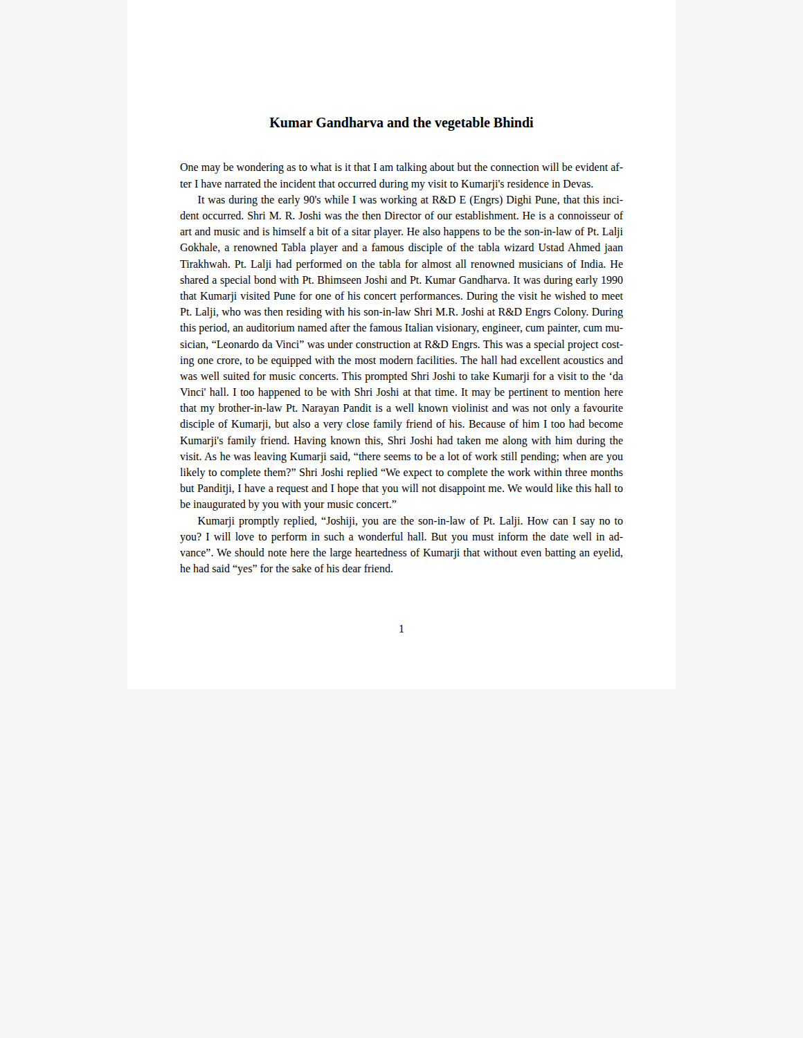Kumar Gandharva and the vegetable Bhindi
One may be wondering as to what is it that I am talking about but the connection will be evident after I have narrated the incident that occurred during my visit to Kumarji's residence in Devas.
It was during the early 90's while I was working at R&D E (Engrs) Dighi Pune, that this incident occurred. Shri M. R. Joshi was the then Director of our establishment. He is a connoisseur of art and music and is himself a bit of a sitar player. He also happens to be the son-in-law of Pt. Lalji Gokhale, a renowned Tabla player and a famous disciple of the tabla wizard Ustad Ahmed jaan Tirakhwah. Pt. Lalji had performed on the tabla for almost all renowned musicians of India. He shared a special bond with Pt. Bhimseen Joshi and Pt. Kumar Gandharva. It was during early 1990 that Kumarji visited Pune for one of his concert performances. During the visit he wished to meet Pt. Lalji, who was then residing with his son-in-law Shri M.R. Joshi at R&D Engrs Colony. During this period, an auditorium named after the famous Italian visionary, engineer, cum painter, cum musician, “Leonardo da Vinci” was under construction at R&D Engrs. This was a special project costing one crore, to be equipped with the most modern facilities. The hall had excellent acoustics and was well suited for music concerts. This prompted Shri Joshi to take Kumarji for a visit to the ‘da Vinci' hall. I too happened to be with Shri Joshi at that time. It may be pertinent to mention here that my brother-in-law Pt. Narayan Pandit is a well known violinist and was not only a favourite disciple of Kumarji, but also a very close family friend of his. Because of him I too had become Kumarji's family friend. Having known this, Shri Joshi had taken me along with him during the visit. As he was leaving Kumarji said, “there seems to be a lot of work still pending; when are you likely to complete them?” Shri Joshi replied “We expect to complete the work within three months but Panditji, I have a request and I hope that you will not disappoint me. We would like this hall to be inaugurated by you with your music concert.”
Kumarji promptly replied, “Joshiji, you are the son-in-law of Pt. Lalji. How can I say no to you? I will love to perform in such a wonderful hall. But you must inform the date well in advance”. We should note here the large heartedness of Kumarji that without even batting an eyelid, he had said “yes” for the sake of his dear friend.
1